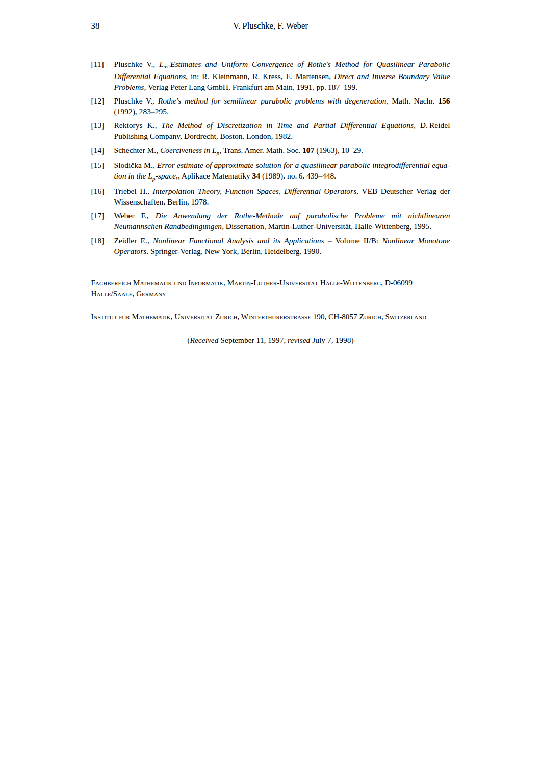38 V. Pluschke, F. Weber
[11] Pluschke V., L∞-Estimates and Uniform Convergence of Rothe's Method for Quasilinear Parabolic Differential Equations, in: R. Kleinmann, R. Kress, E. Martensen, Direct and Inverse Boundary Value Problems, Verlag Peter Lang GmbH, Frankfurt am Main, 1991, pp. 187–199.
[12] Pluschke V., Rothe's method for semilinear parabolic problems with degeneration, Math. Nachr. 156 (1992), 283–295.
[13] Rektorys K., The Method of Discretization in Time and Partial Differential Equations, D. Reidel Publishing Company, Dordrecht, Boston, London, 1982.
[14] Schechter M., Coerciveness in Lp, Trans. Amer. Math. Soc. 107 (1963), 10–29.
[15] Slodička M., Error estimate of approximate solution for a quasilinear parabolic integrodifferential equation in the Lp-space,, Aplikace Matematiky 34 (1989), no. 6, 439–448.
[16] Triebel H., Interpolation Theory, Function Spaces, Differential Operators, VEB Deutscher Verlag der Wissenschaften, Berlin, 1978.
[17] Weber F., Die Anwendung der Rothe-Methode auf parabolische Probleme mit nichtlinearen Neumannschen Randbedingungen, Dissertation, Martin-Luther-Universität, Halle-Wittenberg, 1995.
[18] Zeidler E., Nonlinear Functional Analysis and its Applications – Volume II/B: Nonlinear Monotone Operators, Springer-Verlag, New York, Berlin, Heidelberg, 1990.
Fachbereich Mathematik und Informatik, Martin-Luther-Universität Halle-Wittenberg, D-06099 Halle/Saale, Germany
Institut für Mathematik, Universität Zürich, Winterthurerstrasse 190, CH-8057 Zürich, Switzerland
(Received September 11, 1997, revised July 7, 1998)